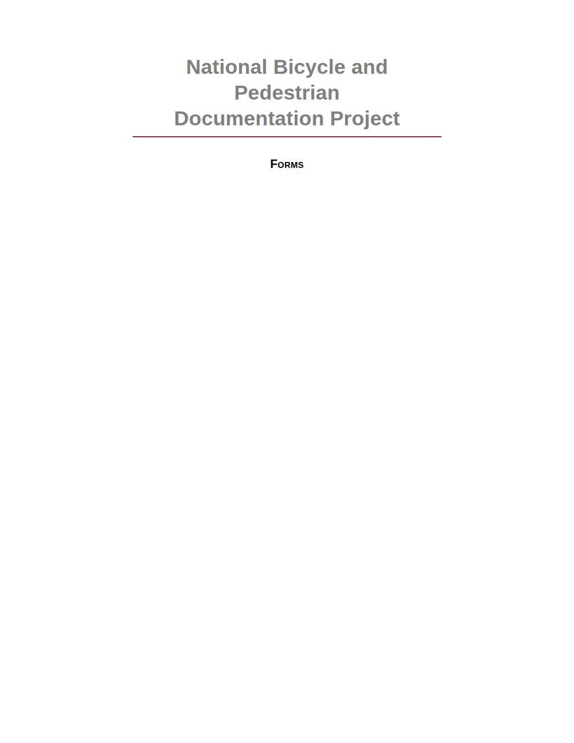National Bicycle and Pedestrian
Documentation Project
Forms